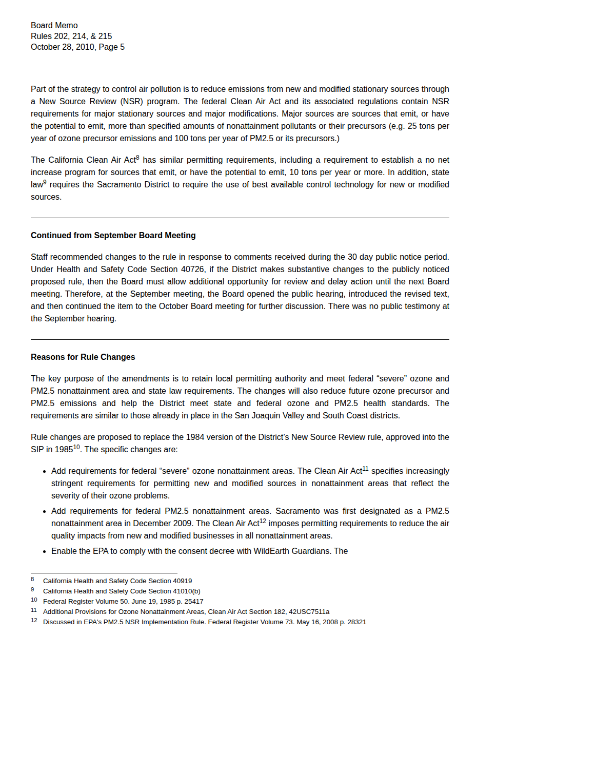Board Memo
Rules 202, 214, & 215
October 28, 2010, Page 5
Part of the strategy to control air pollution is to reduce emissions from new and modified stationary sources through a New Source Review (NSR) program. The federal Clean Air Act and its associated regulations contain NSR requirements for major stationary sources and major modifications. Major sources are sources that emit, or have the potential to emit, more than specified amounts of nonattainment pollutants or their precursors (e.g. 25 tons per year of ozone precursor emissions and 100 tons per year of PM2.5 or its precursors.)
The California Clean Air Act8 has similar permitting requirements, including a requirement to establish a no net increase program for sources that emit, or have the potential to emit, 10 tons per year or more. In addition, state law9 requires the Sacramento District to require the use of best available control technology for new or modified sources.
Continued from September Board Meeting
Staff recommended changes to the rule in response to comments received during the 30 day public notice period. Under Health and Safety Code Section 40726, if the District makes substantive changes to the publicly noticed proposed rule, then the Board must allow additional opportunity for review and delay action until the next Board meeting. Therefore, at the September meeting, the Board opened the public hearing, introduced the revised text, and then continued the item to the October Board meeting for further discussion. There was no public testimony at the September hearing.
Reasons for Rule Changes
The key purpose of the amendments is to retain local permitting authority and meet federal “severe” ozone and PM2.5 nonattainment area and state law requirements. The changes will also reduce future ozone precursor and PM2.5 emissions and help the District meet state and federal ozone and PM2.5 health standards. The requirements are similar to those already in place in the San Joaquin Valley and South Coast districts.
Rule changes are proposed to replace the 1984 version of the District’s New Source Review rule, approved into the SIP in 198510. The specific changes are:
Add requirements for federal “severe” ozone nonattainment areas. The Clean Air Act11 specifies increasingly stringent requirements for permitting new and modified sources in nonattainment areas that reflect the severity of their ozone problems.
Add requirements for federal PM2.5 nonattainment areas. Sacramento was first designated as a PM2.5 nonattainment area in December 2009. The Clean Air Act12 imposes permitting requirements to reduce the air quality impacts from new and modified businesses in all nonattainment areas.
Enable the EPA to comply with the consent decree with WildEarth Guardians. The
8 California Health and Safety Code Section 40919
9 California Health and Safety Code Section 41010(b)
10 Federal Register Volume 50. June 19, 1985 p. 25417
11 Additional Provisions for Ozone Nonattainment Areas, Clean Air Act Section 182, 42USC7511a
12 Discussed in EPA's PM2.5 NSR Implementation Rule. Federal Register Volume 73. May 16, 2008 p. 28321